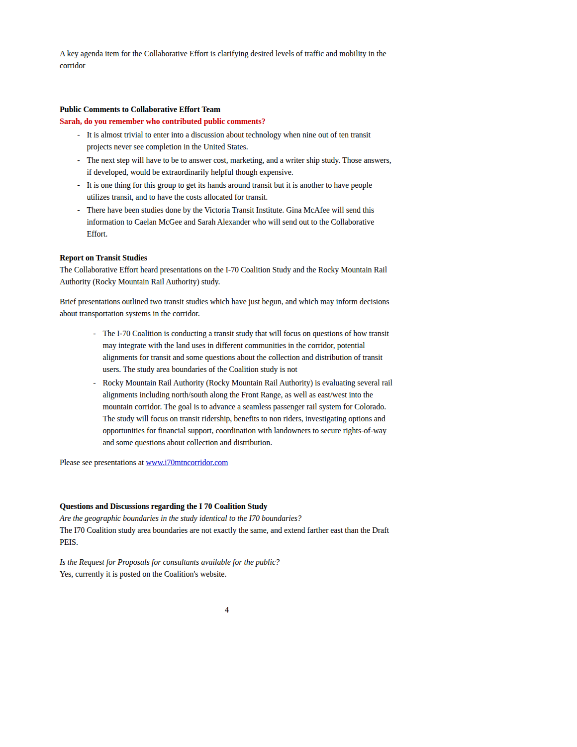A key agenda item for the Collaborative Effort is clarifying desired levels of traffic and mobility in the corridor
Public Comments to Collaborative Effort Team
Sarah, do you remember who contributed public comments?
It is almost trivial to enter into a discussion about technology when nine out of ten transit projects never see completion in the United States.
The next step will have to be to answer cost, marketing, and a writer ship study. Those answers, if developed, would be extraordinarily helpful though expensive.
It is one thing for this group to get its hands around transit but it is another to have people utilizes transit, and to have the costs allocated for transit.
There have been studies done by the Victoria Transit Institute. Gina McAfee will send this information to Caelan McGee and Sarah Alexander who will send out to the Collaborative Effort.
Report on Transit Studies
The Collaborative Effort heard presentations on the I-70 Coalition Study and the Rocky Mountain Rail Authority (Rocky Mountain Rail Authority) study.
Brief presentations outlined two transit studies which have just begun, and which may inform decisions about transportation systems in the corridor.
The I-70 Coalition is conducting a transit study that will focus on questions of how transit may integrate with the land uses in different communities in the corridor, potential alignments for transit and some questions about the collection and distribution of transit users. The study area boundaries of the Coalition study is not
Rocky Mountain Rail Authority (Rocky Mountain Rail Authority) is evaluating several rail alignments including north/south along the Front Range, as well as east/west into the mountain corridor. The goal is to advance a seamless passenger rail system for Colorado. The study will focus on transit ridership, benefits to non riders, investigating options and opportunities for financial support, coordination with landowners to secure rights-of-way and some questions about collection and distribution.
Please see presentations at www.i70mtncorridor.com
Questions and Discussions regarding the I 70 Coalition Study
Are the geographic boundaries in the study identical to the I70 boundaries?
The I70 Coalition study area boundaries are not exactly the same, and extend farther east than the Draft PEIS.
Is the Request for Proposals for consultants available for the public?
Yes, currently it is posted on the Coalition's website.
4